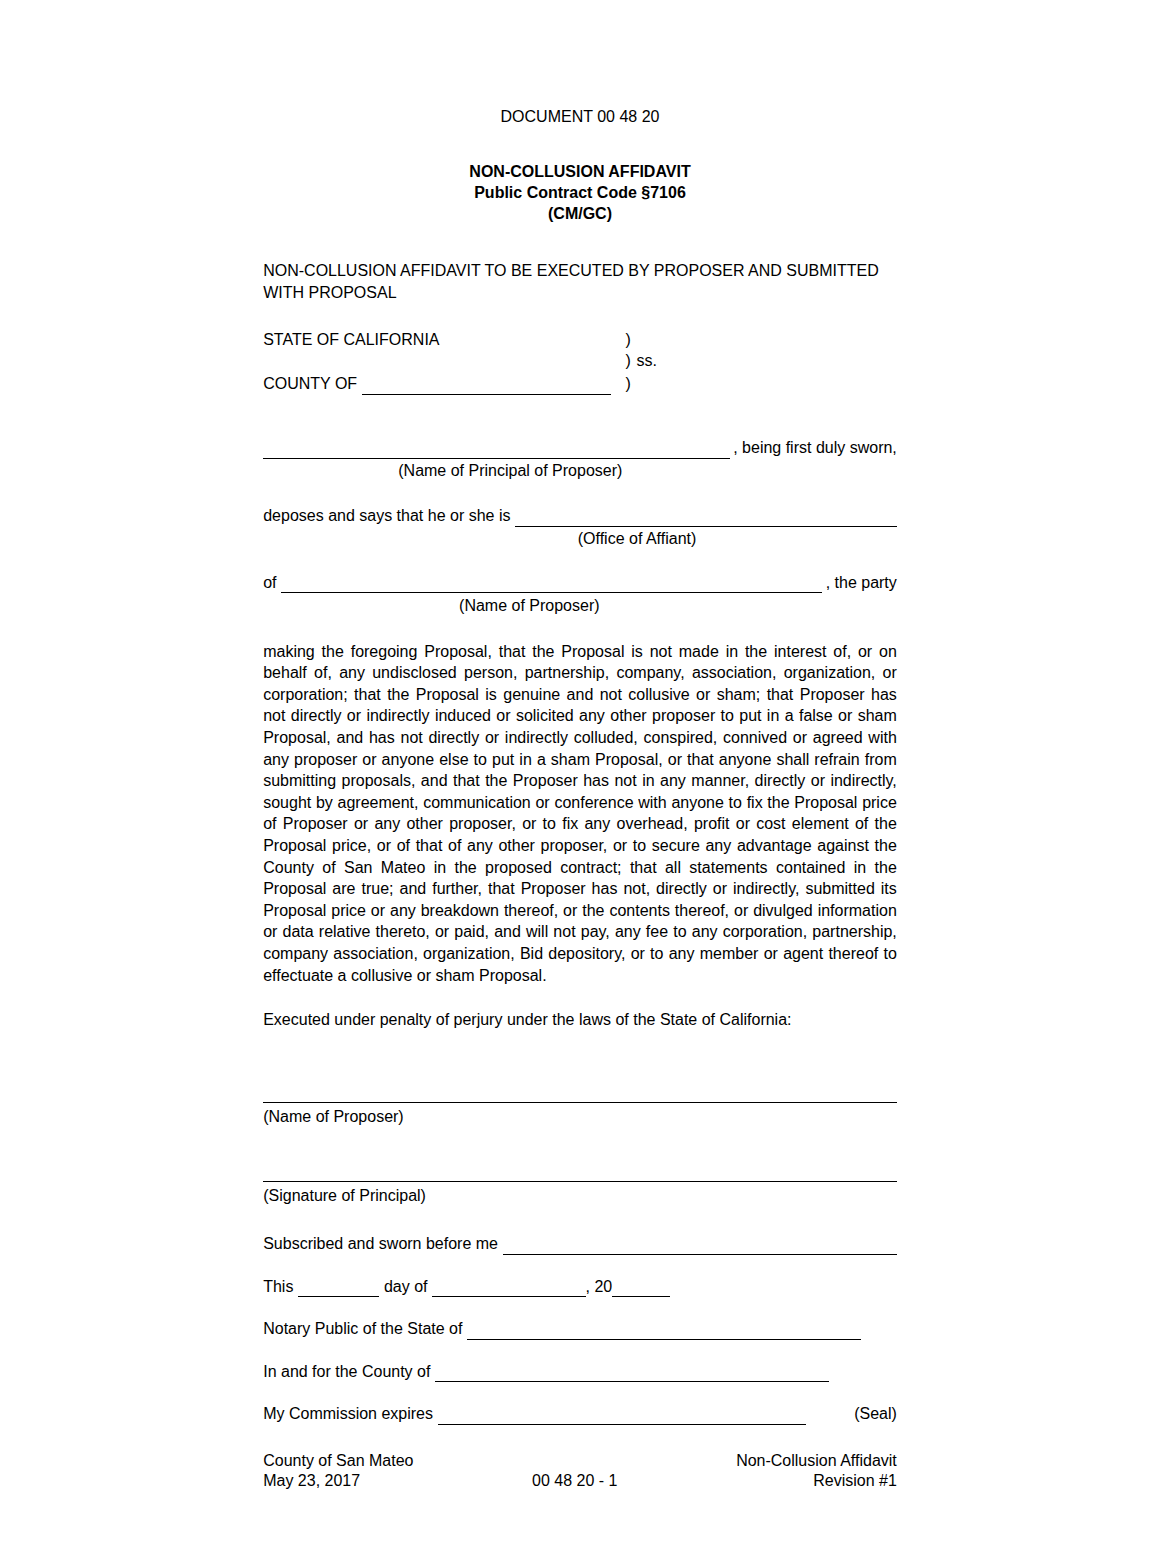DOCUMENT 00 48 20
NON-COLLUSION AFFIDAVIT
Public Contract Code §7106
(CM/GC)
NON-COLLUSION AFFIDAVIT TO BE EXECUTED BY PROPOSER AND SUBMITTED WITH PROPOSAL
| STATE OF CALIFORNIA | ) | |
| | ) | ss. |
| COUNTY OF | ) | |
, being first duly sworn,
(Name of Principal of Proposer)
deposes and says that he or she is
(Office of Affiant)
of , the party
(Name of Proposer)
making the foregoing Proposal, that the Proposal is not made in the interest of, or on behalf of, any undisclosed person, partnership, company, association, organization, or corporation; that the Proposal is genuine and not collusive or sham; that Proposer has not directly or indirectly induced or solicited any other proposer to put in a false or sham Proposal, and has not directly or indirectly colluded, conspired, connived or agreed with any proposer or anyone else to put in a sham Proposal, or that anyone shall refrain from submitting proposals, and that the Proposer has not in any manner, directly or indirectly, sought by agreement, communication or conference with anyone to fix the Proposal price of Proposer or any other proposer, or to fix any overhead, profit or cost element of the Proposal price, or of that of any other proposer, or to secure any advantage against the County of San Mateo in the proposed contract; that all statements contained in the Proposal are true; and further, that Proposer has not, directly or indirectly, submitted its Proposal price or any breakdown thereof, or the contents thereof, or divulged information or data relative thereto, or paid, and will not pay, any fee to any corporation, partnership, company association, organization, Bid depository, or to any member or agent thereof to effectuate a collusive or sham Proposal.
Executed under penalty of perjury under the laws of the State of California:
(Name of Proposer)
(Signature of Principal)
Subscribed and sworn before me
This day of , 20
Notary Public of the State of
In and for the County of
My Commission expires (Seal)
County of San Mateo
May 23, 2017
00 48 20 - 1
Non-Collusion Affidavit
Revision #1